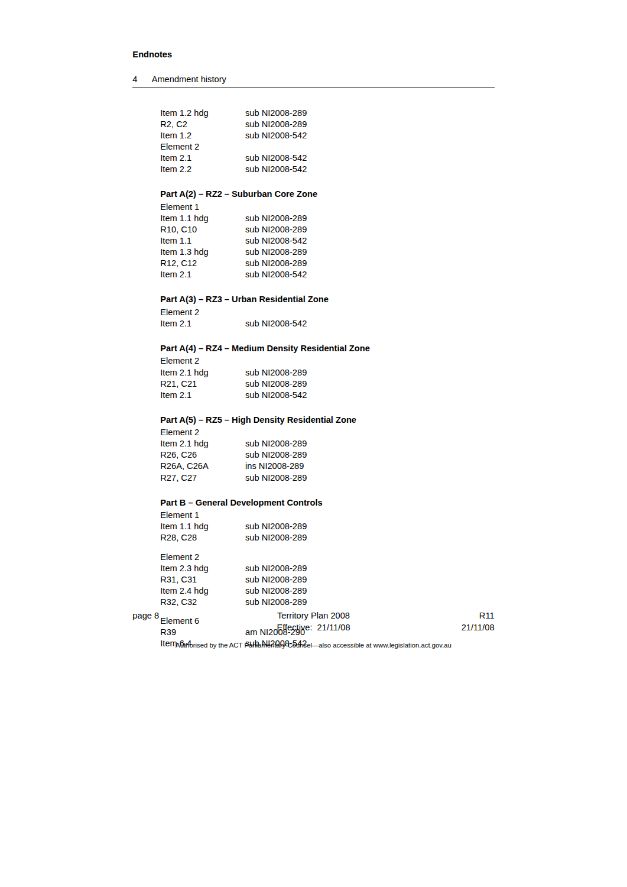Endnotes
4 Amendment history
| Item 1.2 hdg | sub NI2008-289 |
| R2, C2 | sub NI2008-289 |
| Item 1.2 | sub NI2008-542 |
| Element 2 | |
| Item 2.1 | sub NI2008-542 |
| Item 2.2 | sub NI2008-542 |
Part A(2) – RZ2 – Suburban Core Zone
| Element 1 | |
| Item 1.1 hdg | sub NI2008-289 |
| R10, C10 | sub NI2008-289 |
| Item 1.1 | sub NI2008-542 |
| Item 1.3 hdg | sub NI2008-289 |
| R12, C12 | sub NI2008-289 |
| Item 2.1 | sub NI2008-542 |
Part A(3) – RZ3 – Urban Residential Zone
| Element 2 | |
| Item 2.1 | sub NI2008-542 |
Part A(4) – RZ4 – Medium Density Residential Zone
| Element 2 | |
| Item 2.1 hdg | sub NI2008-289 |
| R21, C21 | sub NI2008-289 |
| Item 2.1 | sub NI2008-542 |
Part A(5) – RZ5 – High Density Residential Zone
| Element 2 | |
| Item 2.1 hdg | sub NI2008-289 |
| R26, C26 | sub NI2008-289 |
| R26A, C26A | ins NI2008-289 |
| R27, C27 | sub NI2008-289 |
Part B – General Development Controls
| Element 1 | |
| Item 1.1 hdg | sub NI2008-289 |
| R28, C28 | sub NI2008-289 |
| Element 2 | |
| Item 2.3 hdg | sub NI2008-289 |
| R31, C31 | sub NI2008-289 |
| Item 2.4 hdg | sub NI2008-289 |
| R32, C32 | sub NI2008-289 |
| Element 6 | |
| R39 | am NI2008-290 |
| Item 6.4 | sub NI2008-542 |
page 8
Territory Plan 2008
Effective: 21/11/08
R11
21/11/08
Authorised by the ACT Parliamentary Counsel—also accessible at www.legislation.act.gov.au